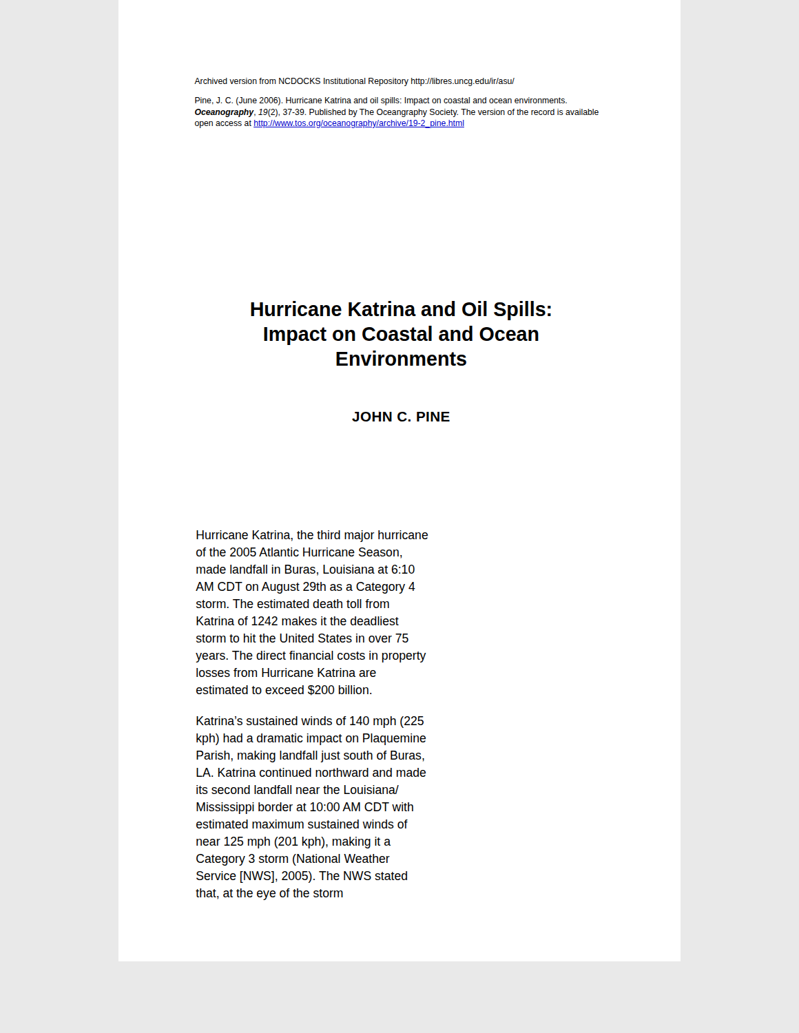Archived version from NCDOCKS Institutional Repository http://libres.uncg.edu/ir/asu/
Pine, J. C. (June 2006). Hurricane Katrina and oil spills: Impact on coastal and ocean environments. Oceanography, 19(2), 37-39. Published by The Oceangraphy Society. The version of the record is available open access at http://www.tos.org/oceanography/archive/19-2_pine.html
Hurricane Katrina and Oil Spills:
Impact on Coastal and Ocean Environments
JOHN C. PINE
Hurricane Katrina, the third major hurricane of the 2005 Atlantic Hurricane Season, made landfall in Buras, Louisiana at 6:10 AM CDT on August 29th as a Category 4 storm. The estimated death toll from Katrina of 1242 makes it the deadliest storm to hit the United States in over 75 years. The direct financial costs in property losses from Hurricane Katrina are estimated to exceed $200 billion.
Katrina’s sustained winds of 140 mph (225 kph) had a dramatic impact on Plaquemine Parish, making landfall just south of Buras, LA. Katrina continued northward and made its second landfall near the Louisiana/ Mississippi border at 10:00 AM CDT with estimated maximum sustained winds of near 125 mph (201 kph), making it a Category 3 storm (National Weather Service [NWS], 2005). The NWS stated that, at the eye of the storm